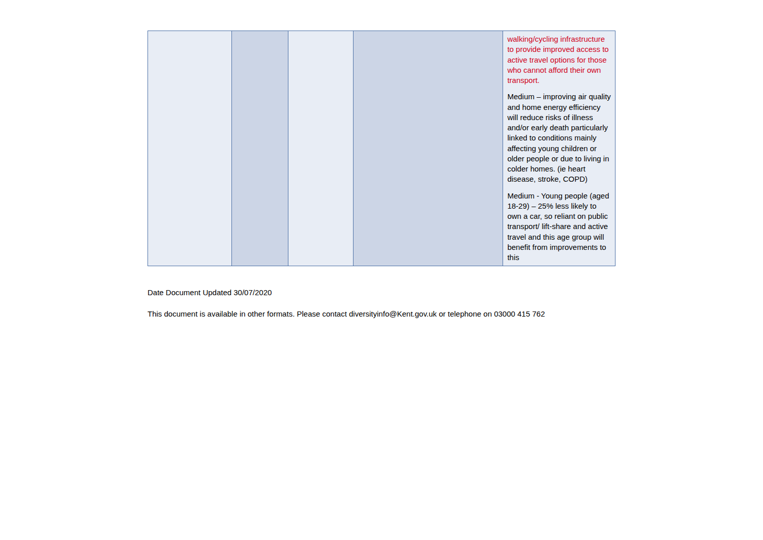| | | | | walking/cycling infrastructure to provide improved access to active travel options for those who cannot afford their own transport. Medium – improving air quality and home energy efficiency will reduce risks of illness and/or early death particularly linked to conditions mainly affecting young children or older people or due to living in colder homes. (ie heart disease, stroke, COPD) Medium - Young people (aged 18-29) – 25% less likely to own a car, so reliant on public transport/ lift-share and active travel and this age group will benefit from improvements to this |
Date Document Updated 30/07/2020
This document is available in other formats. Please contact diversityinfo@Kent.gov.uk or telephone on 03000 415 762